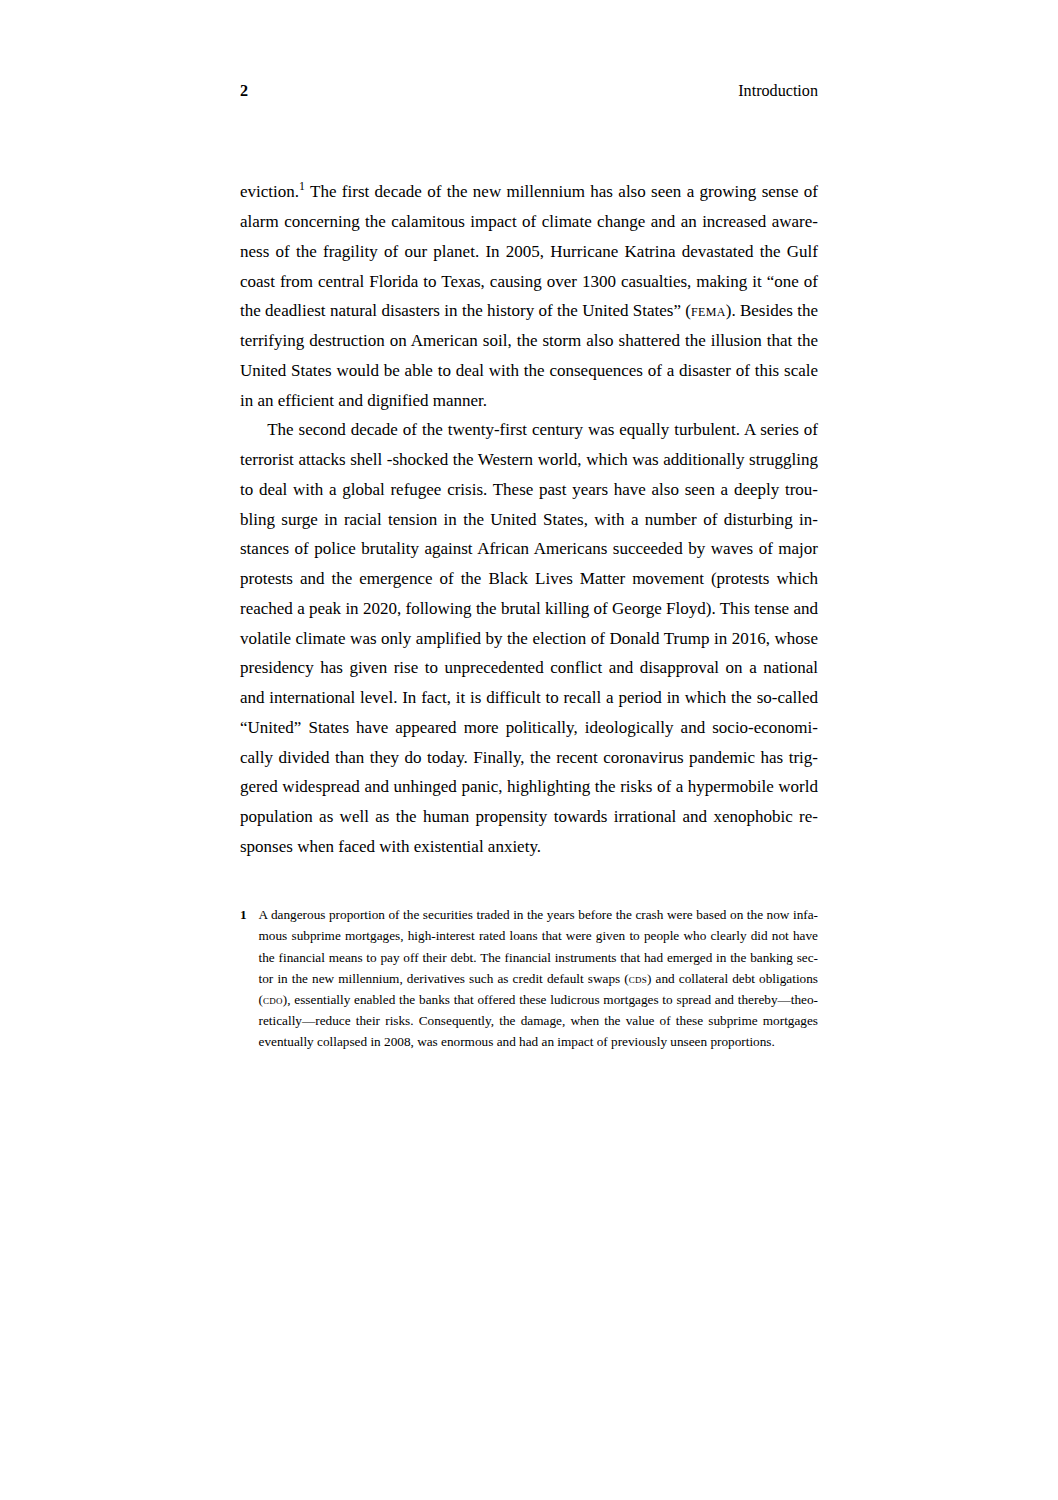2 Introduction
eviction.1 The first decade of the new millennium has also seen a growing sense of alarm concerning the calamitous impact of climate change and an increased awareness of the fragility of our planet. In 2005, Hurricane Katrina devastated the Gulf coast from central Florida to Texas, causing over 1300 casualties, making it “one of the deadliest natural disasters in the history of the United States” (fema). Besides the terrifying destruction on American soil, the storm also shattered the illusion that the United States would be able to deal with the consequences of a disaster of this scale in an efficient and dignified manner.
The second decade of the twenty-first century was equally turbulent. A series of terrorist attacks shell -shocked the Western world, which was additionally struggling to deal with a global refugee crisis. These past years have also seen a deeply troubling surge in racial tension in the United States, with a number of disturbing instances of police brutality against African Americans succeeded by waves of major protests and the emergence of the Black Lives Matter movement (protests which reached a peak in 2020, following the brutal killing of George Floyd). This tense and volatile climate was only amplified by the election of Donald Trump in 2016, whose presidency has given rise to unprecedented conflict and disapproval on a national and international level. In fact, it is difficult to recall a period in which the so-called “United” States have appeared more politically, ideologically and socio-economically divided than they do today. Finally, the recent coronavirus pandemic has triggered widespread and unhinged panic, highlighting the risks of a hypermobile world population as well as the human propensity towards irrational and xenophobic responses when faced with existential anxiety.
1 A dangerous proportion of the securities traded in the years before the crash were based on the now infamous subprime mortgages, high-interest rated loans that were given to people who clearly did not have the financial means to pay off their debt. The financial instruments that had emerged in the banking sector in the new millennium, derivatives such as credit default swaps (cds) and collateral debt obligations (cdo), essentially enabled the banks that offered these ludicrous mortgages to spread and thereby—theoretically—reduce their risks. Consequently, the damage, when the value of these subprime mortgages eventually collapsed in 2008, was enormous and had an impact of previously unseen proportions.